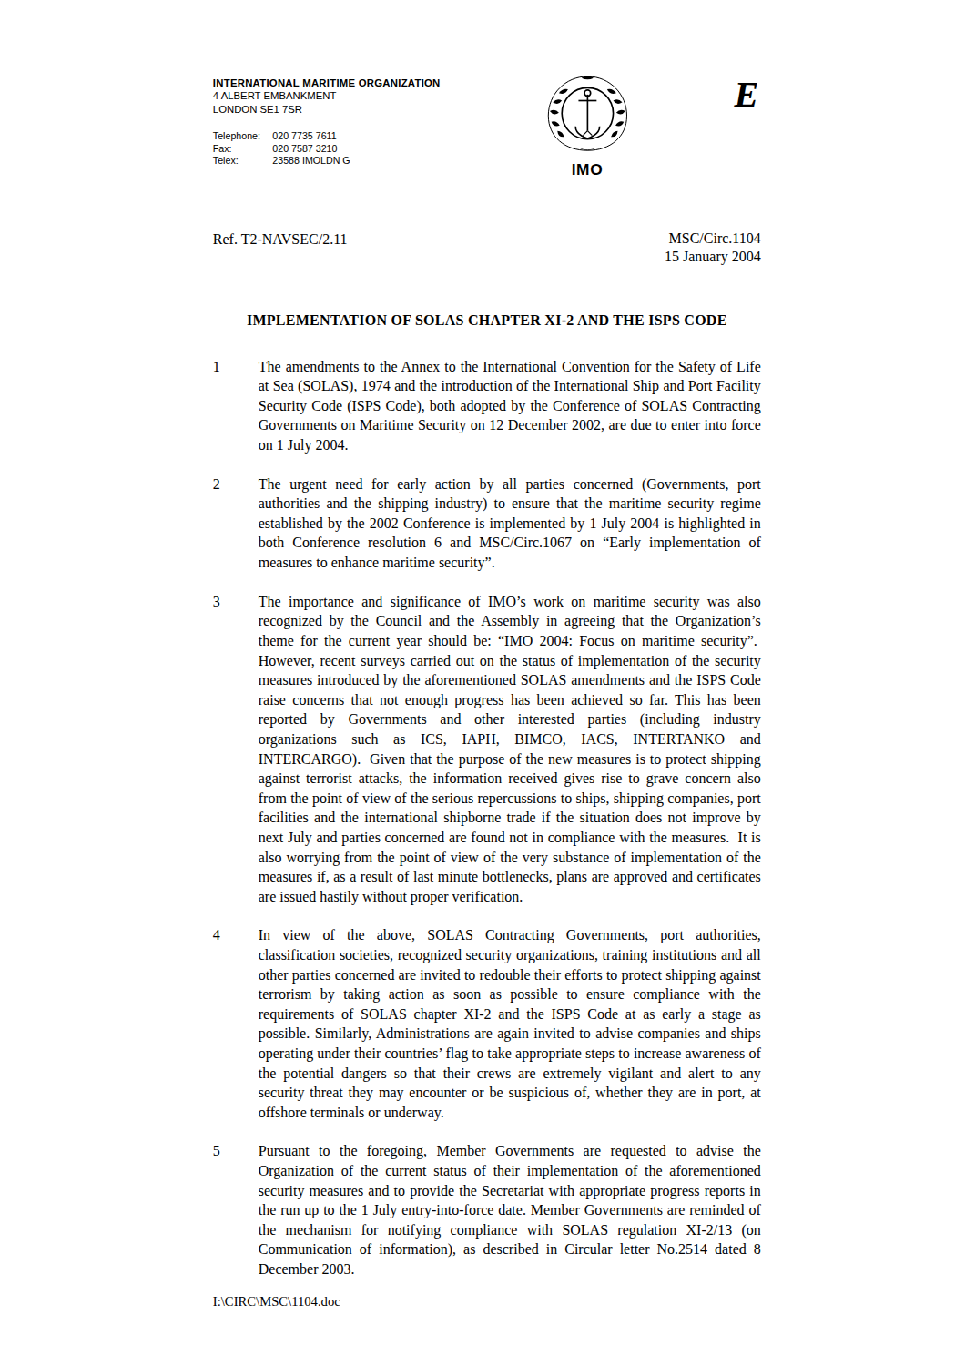INTERNATIONAL MARITIME ORGANIZATION
4 ALBERT EMBANKMENT
LONDON SE1 7SR
| Telephone: | 020 7735 7611 |
| Fax: | 020 7587 3210 |
| Telex: | 23588 IMOLDN G |
IMO
E
Ref. T2-NAVSEC/2.11
MSC/Circ.1104
15 January 2004
IMPLEMENTATION OF SOLAS CHAPTER XI-2 AND THE ISPS CODE
1
The amendments to the Annex to the International Convention for the Safety of Life at Sea (SOLAS), 1974 and the introduction of the International Ship and Port Facility Security Code (ISPS Code), both adopted by the Conference of SOLAS Contracting Governments on Maritime Security on 12 December 2002, are due to enter into force on 1 July 2004.
2
The urgent need for early action by all parties concerned (Governments, port authorities and the shipping industry) to ensure that the maritime security regime established by the 2002 Conference is implemented by 1 July 2004 is highlighted in both Conference resolution 6 and MSC/Circ.1067 on “Early implementation of measures to enhance maritime security”.
3
The importance and significance of IMO’s work on maritime security was also recognized by the Council and the Assembly in agreeing that the Organization’s theme for the current year should be: “IMO 2004: Focus on maritime security”. However, recent surveys carried out on the status of implementation of the security measures introduced by the aforementioned SOLAS amendments and the ISPS Code raise concerns that not enough progress has been achieved so far. This has been reported by Governments and other interested parties (including industry organizations such as ICS, IAPH, BIMCO, IACS, INTERTANKO and INTERCARGO). Given that the purpose of the new measures is to protect shipping against terrorist attacks, the information received gives rise to grave concern also from the point of view of the serious repercussions to ships, shipping companies, port facilities and the international shipborne trade if the situation does not improve by next July and parties concerned are found not in compliance with the measures. It is also worrying from the point of view of the very substance of implementation of the measures if, as a result of last minute bottlenecks, plans are approved and certificates are issued hastily without proper verification.
4
In view of the above, SOLAS Contracting Governments, port authorities, classification societies, recognized security organizations, training institutions and all other parties concerned are invited to redouble their efforts to protect shipping against terrorism by taking action as soon as possible to ensure compliance with the requirements of SOLAS chapter XI-2 and the ISPS Code at as early a stage as possible. Similarly, Administrations are again invited to advise companies and ships operating under their countries’ flag to take appropriate steps to increase awareness of the potential dangers so that their crews are extremely vigilant and alert to any security threat they may encounter or be suspicious of, whether they are in port, at offshore terminals or underway.
5
Pursuant to the foregoing, Member Governments are requested to advise the Organization of the current status of their implementation of the aforementioned security measures and to provide the Secretariat with appropriate progress reports in the run up to the 1 July entry-into-force date. Member Governments are reminded of the mechanism for notifying compliance with SOLAS regulation XI-2/13 (on Communication of information), as described in Circular letter No.2514 dated 8 December 2003.
I:\CIRC\MSC\1104.doc